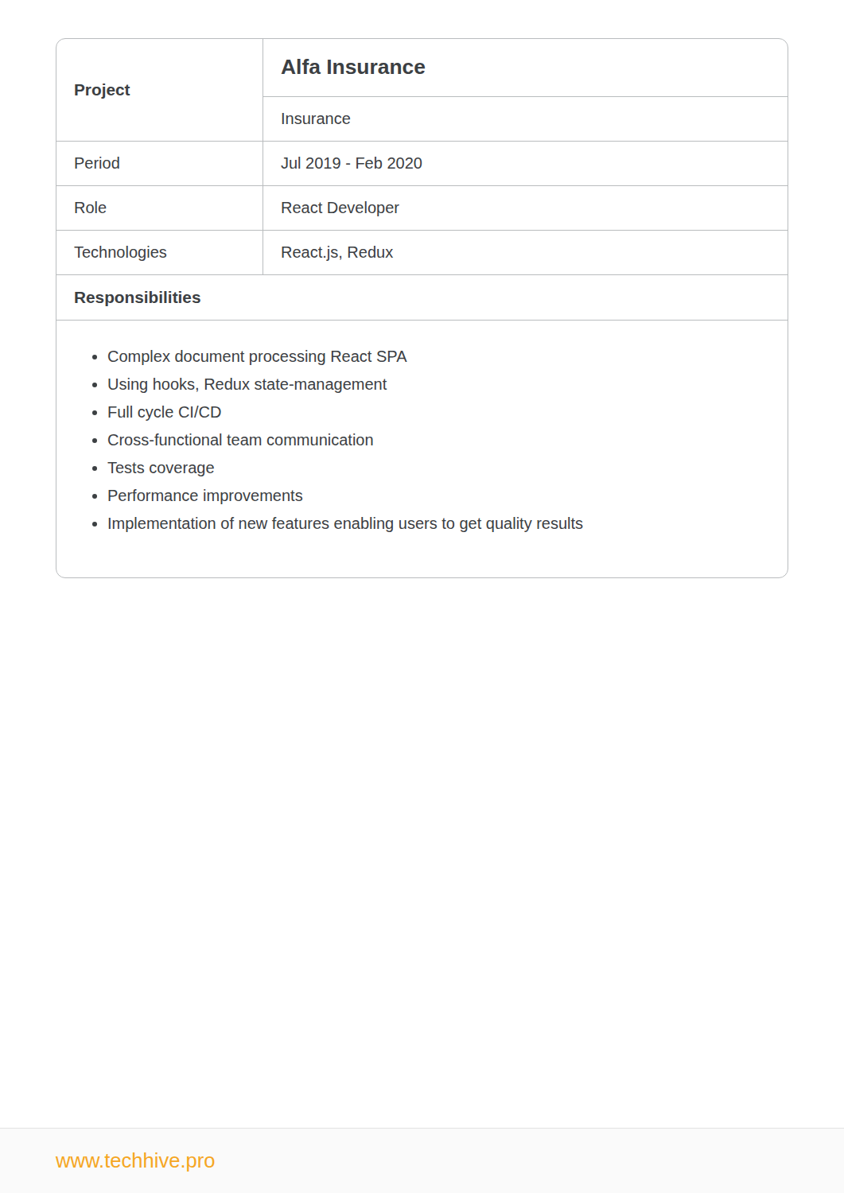| Project | Alfa Insurance |
| Insurance |
| Period | Jul 2019 - Feb 2020 |
| Role | React Developer |
| Technologies | React.js, Redux |
| Responsibilities |
| Complex document processing React SPA Using hooks, Redux state-management Full cycle CI/CD Cross-functional team communication Tests coverage Performance improvements Implementation of new features enabling users to get quality results |
www.techhive.pro